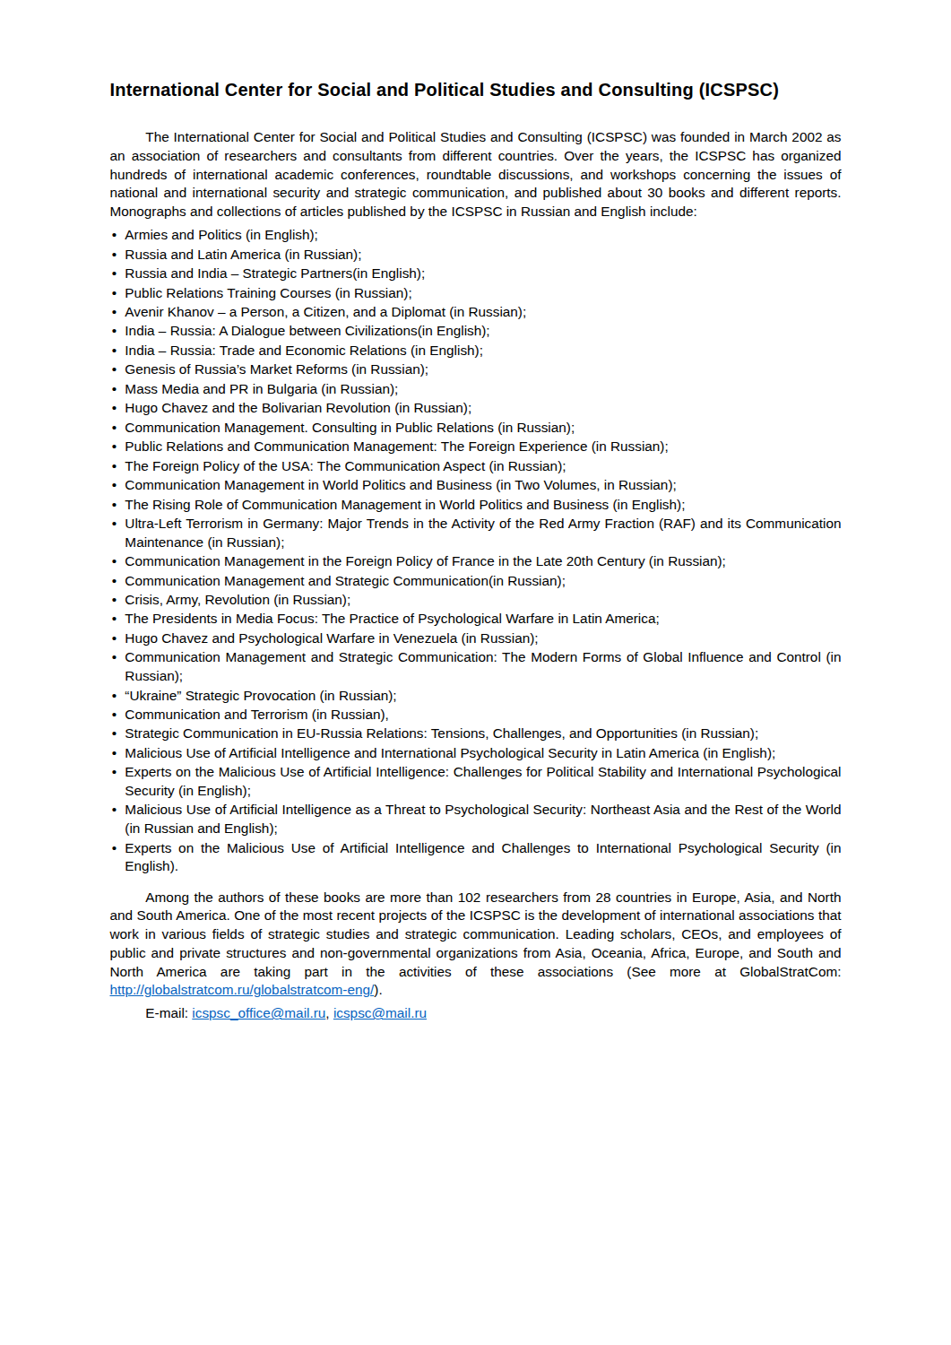International Center for Social and Political Studies and Consulting (ICSPSC)
The International Center for Social and Political Studies and Consulting (ICSPSC) was founded in March 2002 as an association of researchers and consultants from different countries. Over the years, the ICSPSC has organized hundreds of international academic conferences, roundtable discussions, and workshops concerning the issues of national and international security and strategic communication, and published about 30 books and different reports. Monographs and collections of articles published by the ICSPSC in Russian and English include:
Armies and Politics (in English);
Russia and Latin America (in Russian);
Russia and India – Strategic Partners(in English);
Public Relations Training Courses (in Russian);
Avenir Khanov – a Person, a Citizen, and a Diplomat (in Russian);
India – Russia: A Dialogue between Civilizations(in English);
India – Russia: Trade and Economic Relations (in English);
Genesis of Russia’s Market Reforms (in Russian);
Mass Media and PR in Bulgaria (in Russian);
Hugo Chavez and the Bolivarian Revolution (in Russian);
Communication Management. Consulting in Public Relations (in Russian);
Public Relations and Communication Management: The Foreign Experience (in Russian);
The Foreign Policy of the USA: The Communication Aspect (in Russian);
Communication Management in World Politics and Business (in Two Volumes, in Russian);
The Rising Role of Communication Management in World Politics and Business (in English);
Ultra-Left Terrorism in Germany: Major Trends in the Activity of the Red Army Fraction (RAF) and its Communication Maintenance (in Russian);
Communication Management in the Foreign Policy of France in the Late 20th Century (in Russian);
Communication Management and Strategic Communication(in Russian);
Crisis, Army, Revolution (in Russian);
The Presidents in Media Focus: The Practice of Psychological Warfare in Latin America;
Hugo Chavez and Psychological Warfare in Venezuela (in Russian);
Communication Management and Strategic Communication: The Modern Forms of Global Influence and Control (in Russian);
“Ukraine” Strategic Provocation (in Russian);
Communication and Terrorism (in Russian),
Strategic Communication in EU-Russia Relations: Tensions, Challenges, and Opportunities (in Russian);
Malicious Use of Artificial Intelligence and International Psychological Security in Latin America (in English);
Experts on the Malicious Use of Artificial Intelligence: Challenges for Political Stability and International Psychological Security (in English);
Malicious Use of Artificial Intelligence as a Threat to Psychological Security: Northeast Asia and the Rest of the World (in Russian and English);
Experts on the Malicious Use of Artificial Intelligence and Challenges to International Psychological Security (in English).
Among the authors of these books are more than 102 researchers from 28 countries in Europe, Asia, and North and South America. One of the most recent projects of the ICSPSC is the development of international associations that work in various fields of strategic studies and strategic communication. Leading scholars, CEOs, and employees of public and private structures and non-governmental organizations from Asia, Oceania, Africa, Europe, and South and North America are taking part in the activities of these associations (See more at GlobalStratCom: http://globalstratcom.ru/globalstratcom-eng/).
E-mail: icspsc_office@mail.ru, icspsc@mail.ru